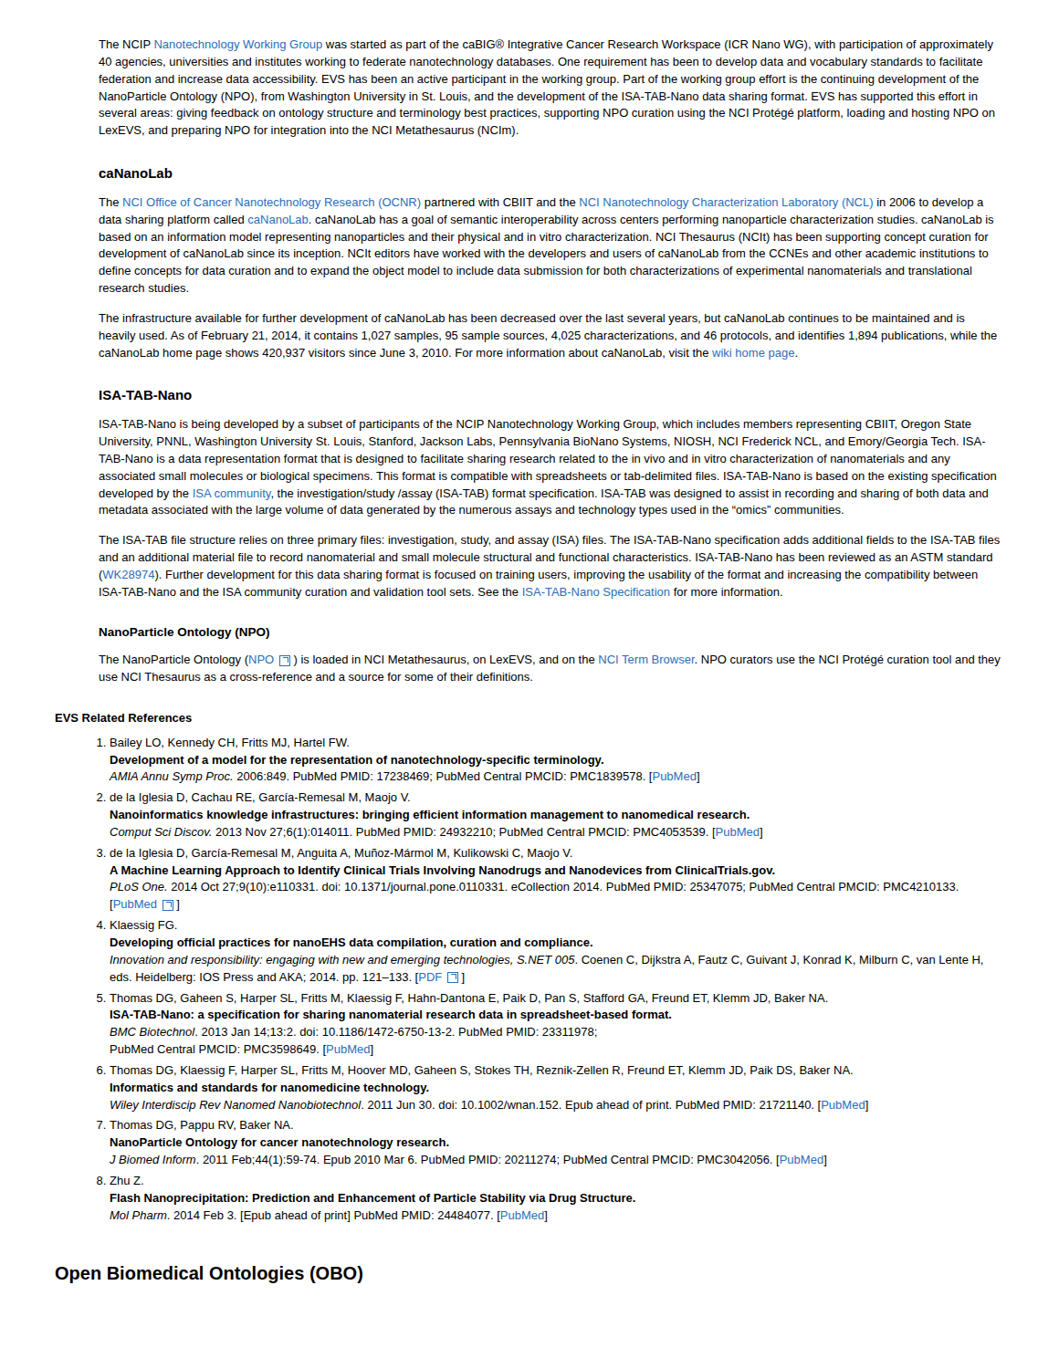The NCIP Nanotechnology Working Group was started as part of the caBIG® Integrative Cancer Research Workspace (ICR Nano WG), with participation of approximately 40 agencies, universities and institutes working to federate nanotechnology databases. One requirement has been to develop data and vocabulary standards to facilitate federation and increase data accessibility. EVS has been an active participant in the working group. Part of the working group effort is the continuing development of the NanoParticle Ontology (NPO), from Washington University in St. Louis, and the development of the ISA-TAB-Nano data sharing format. EVS has supported this effort in several areas: giving feedback on ontology structure and terminology best practices, supporting NPO curation using the NCI Protégé platform, loading and hosting NPO on LexEVS, and preparing NPO for integration into the NCI Metathesaurus (NCIm).
caNanoLab
The NCI Office of Cancer Nanotechnology Research (OCNR) partnered with CBIIT and the NCI Nanotechnology Characterization Laboratory (NCL) in 2006 to develop a data sharing platform called caNanoLab. caNanoLab has a goal of semantic interoperability across centers performing nanoparticle characterization studies. caNanoLab is based on an information model representing nanoparticles and their physical and in vitro characterization. NCI Thesaurus (NCIt) has been supporting concept curation for development of caNanoLab since its inception. NCIt editors have worked with the developers and users of caNanoLab from the CCNEs and other academic institutions to define concepts for data curation and to expand the object model to include data submission for both characterizations of experimental nanomaterials and translational research studies.
The infrastructure available for further development of caNanoLab has been decreased over the last several years, but caNanoLab continues to be maintained and is heavily used. As of February 21, 2014, it contains 1,027 samples, 95 sample sources, 4,025 characterizations, and 46 protocols, and identifies 1,894 publications, while the caNanoLab home page shows 420,937 visitors since June 3, 2010. For more information about caNanoLab, visit the wiki home page.
ISA-TAB-Nano
ISA-TAB-Nano is being developed by a subset of participants of the NCIP Nanotechnology Working Group, which includes members representing CBIIT, Oregon State University, PNNL, Washington University St. Louis, Stanford, Jackson Labs, Pennsylvania BioNano Systems, NIOSH, NCI Frederick NCL, and Emory/Georgia Tech. ISA-TAB-Nano is a data representation format that is designed to facilitate sharing research related to the in vivo and in vitro characterization of nanomaterials and any associated small molecules or biological specimens. This format is compatible with spreadsheets or tab-delimited files. ISA-TAB-Nano is based on the existing specification developed by the ISA community, the investigation/study /assay (ISA-TAB) format specification. ISA-TAB was designed to assist in recording and sharing of both data and metadata associated with the large volume of data generated by the numerous assays and technology types used in the “omics” communities.
The ISA-TAB file structure relies on three primary files: investigation, study, and assay (ISA) files. The ISA-TAB-Nano specification adds additional fields to the ISA-TAB files and an additional material file to record nanomaterial and small molecule structural and functional characteristics. ISA-TAB-Nano has been reviewed as an ASTM standard (WK28974). Further development for this data sharing format is focused on training users, improving the usability of the format and increasing the compatibility between ISA-TAB-Nano and the ISA community curation and validation tool sets. See the ISA-TAB-Nano Specification for more information.
NanoParticle Ontology (NPO)
The NanoParticle Ontology (NPO ) is loaded in NCI Metathesaurus, on LexEVS, and on the NCI Term Browser. NPO curators use the NCI Protégé curation tool and they use NCI Thesaurus as a cross-reference and a source for some of their definitions.
EVS Related References
Bailey LO, Kennedy CH, Fritts MJ, Hartel FW.
Development of a model for the representation of nanotechnology-specific terminology.
AMIA Annu Symp Proc. 2006:849. PubMed PMID: 17238469; PubMed Central PMCID: PMC1839578. [PubMed]
de la Iglesia D, Cachau RE, García-Remesal M, Maojo V.
Nanoinformatics knowledge infrastructures: bringing efficient information management to nanomedical research.
Comput Sci Discov. 2013 Nov 27;6(1):014011. PubMed PMID: 24932210; PubMed Central PMCID: PMC4053539. [PubMed]
de la Iglesia D, García-Remesal M, Anguita A, Muñoz-Mármol M, Kulikowski C, Maojo V.
A Machine Learning Approach to Identify Clinical Trials Involving Nanodrugs and Nanodevices from ClinicalTrials.gov.
PLoS One. 2014 Oct 27;9(10):e110331. doi: 10.1371/journal.pone.0110331. eCollection 2014. PubMed PMID: 25347075; PubMed Central PMCID: PMC4210133. [PubMed ]
Klaessig FG.
Developing official practices for nanoEHS data compilation, curation and compliance.
Innovation and responsibility: engaging with new and emerging technologies, S.NET 005. Coenen C, Dijkstra A, Fautz C, Guivant J, Konrad K, Milburn C, van Lente H, eds. Heidelberg: IOS Press and AKA; 2014. pp. 121–133. [PDF ]
Thomas DG, Gaheen S, Harper SL, Fritts M, Klaessig F, Hahn-Dantona E, Paik D, Pan S, Stafford GA, Freund ET, Klemm JD, Baker NA.
ISA-TAB-Nano: a specification for sharing nanomaterial research data in spreadsheet-based format.
BMC Biotechnol. 2013 Jan 14;13:2. doi: 10.1186/1472-6750-13-2. PubMed PMID: 23311978;
PubMed Central PMCID: PMC3598649. [PubMed]
Thomas DG, Klaessig F, Harper SL, Fritts M, Hoover MD, Gaheen S, Stokes TH, Reznik-Zellen R, Freund ET, Klemm JD, Paik DS, Baker NA.
Informatics and standards for nanomedicine technology.
Wiley Interdiscip Rev Nanomed Nanobiotechnol. 2011 Jun 30. doi: 10.1002/wnan.152. Epub ahead of print. PubMed PMID: 21721140. [PubMed]
Thomas DG, Pappu RV, Baker NA.
NanoParticle Ontology for cancer nanotechnology research.
J Biomed Inform. 2011 Feb;44(1):59-74. Epub 2010 Mar 6. PubMed PMID: 20211274; PubMed Central PMCID: PMC3042056. [PubMed]
Zhu Z.
Flash Nanoprecipitation: Prediction and Enhancement of Particle Stability via Drug Structure.
Mol Pharm. 2014 Feb 3. [Epub ahead of print] PubMed PMID: 24484077. [PubMed]
Open Biomedical Ontologies (OBO)